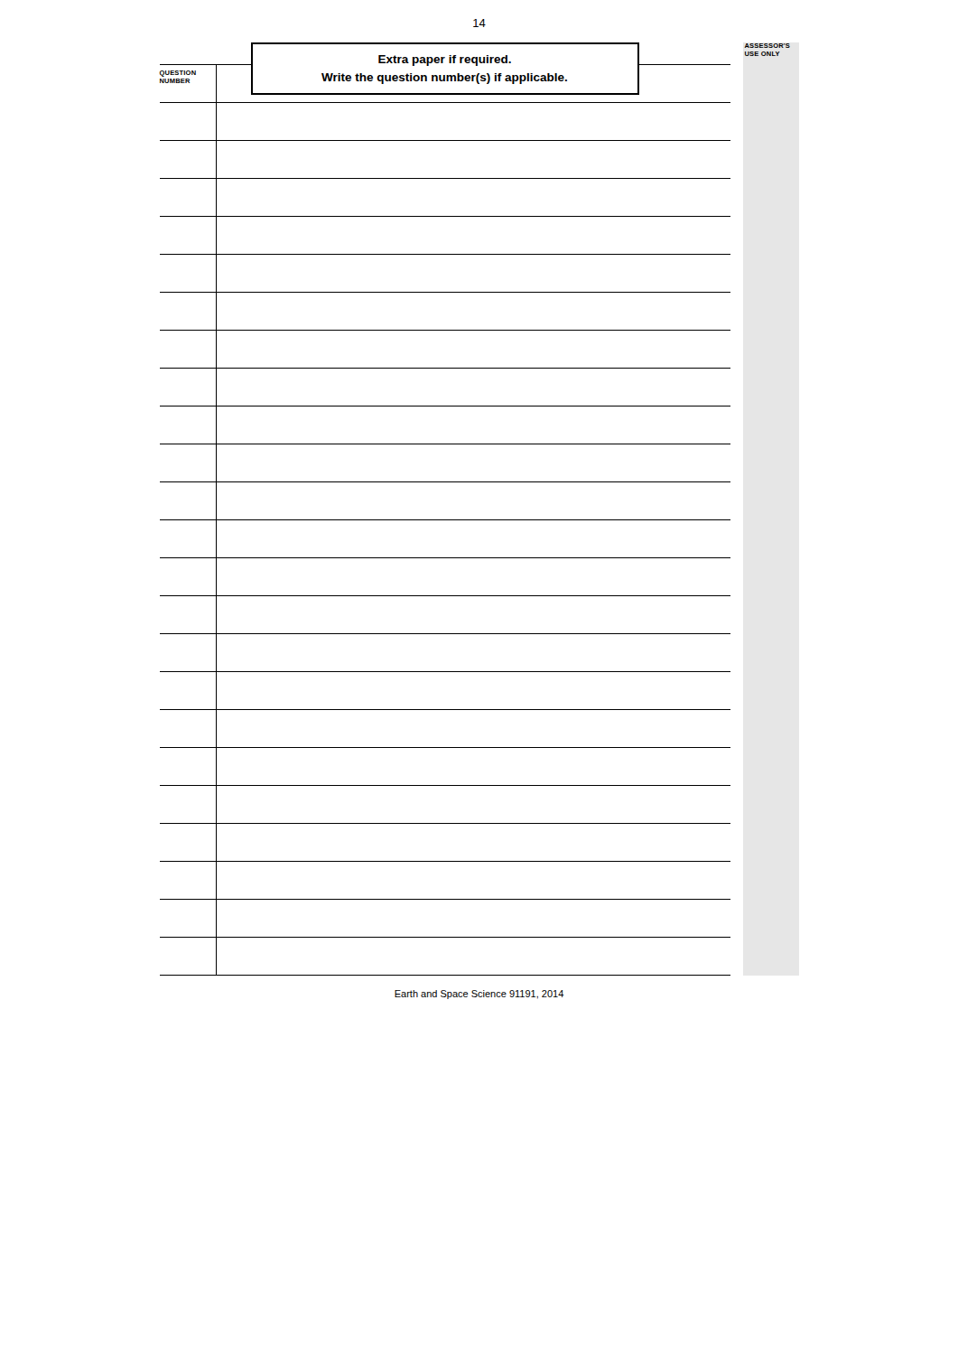14
Extra paper if required.
Write the question number(s) if applicable.
QUESTION
NUMBER
ASSESSOR'S
USE ONLY
Earth and Space Science 91191, 2014